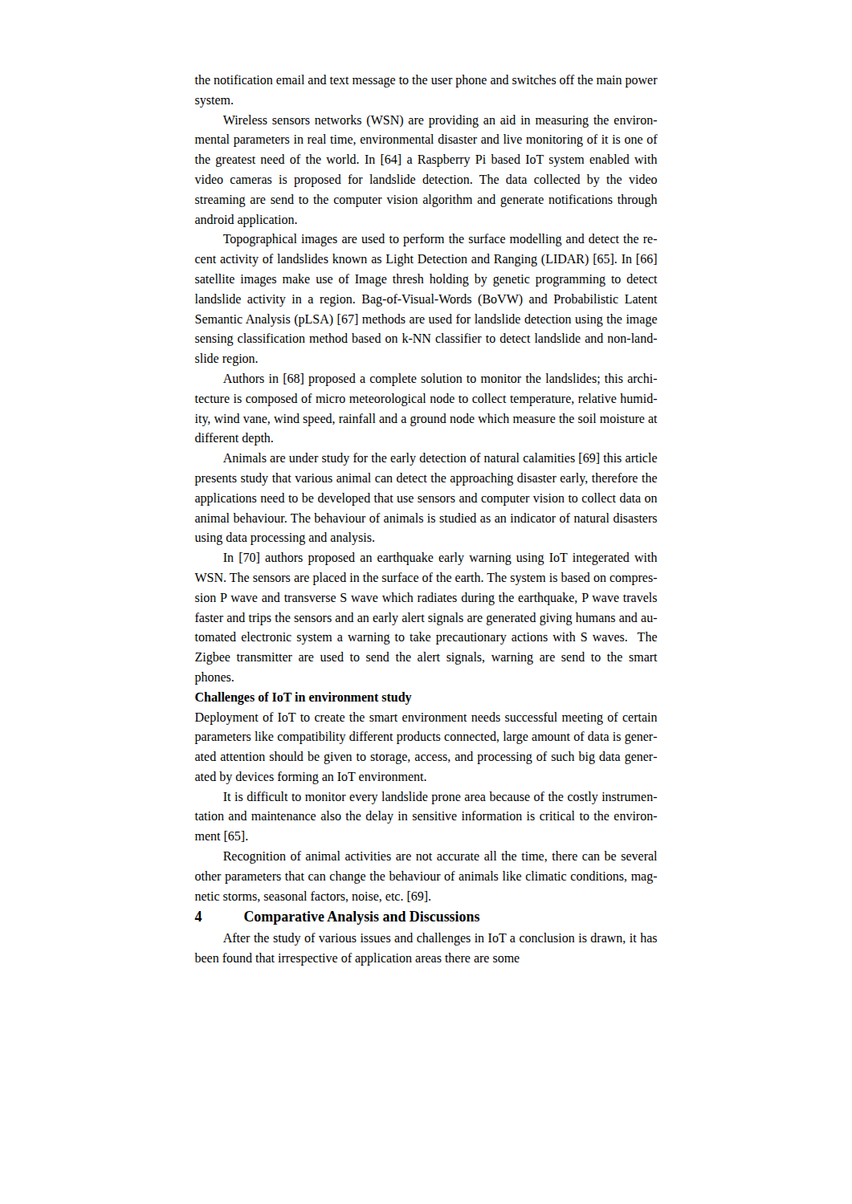the notification email and text message to the user phone and switches off the main power system.
Wireless sensors networks (WSN) are providing an aid in measuring the environmental parameters in real time, environmental disaster and live monitoring of it is one of the greatest need of the world. In [64] a Raspberry Pi based IoT system enabled with video cameras is proposed for landslide detection. The data collected by the video streaming are send to the computer vision algorithm and generate notifications through android application.
Topographical images are used to perform the surface modelling and detect the recent activity of landslides known as Light Detection and Ranging (LIDAR) [65]. In [66] satellite images make use of Image thresh holding by genetic programming to detect landslide activity in a region. Bag-of-Visual-Words (BoVW) and Probabilistic Latent Semantic Analysis (pLSA) [67] methods are used for landslide detection using the image sensing classification method based on k-NN classifier to detect landslide and non-landslide region.
Authors in [68] proposed a complete solution to monitor the landslides; this architecture is composed of micro meteorological node to collect temperature, relative humidity, wind vane, wind speed, rainfall and a ground node which measure the soil moisture at different depth.
Animals are under study for the early detection of natural calamities [69] this article presents study that various animal can detect the approaching disaster early, therefore the applications need to be developed that use sensors and computer vision to collect data on animal behaviour. The behaviour of animals is studied as an indicator of natural disasters using data processing and analysis.
In [70] authors proposed an earthquake early warning using IoT integerated with WSN. The sensors are placed in the surface of the earth. The system is based on compression P wave and transverse S wave which radiates during the earthquake, P wave travels faster and trips the sensors and an early alert signals are generated giving humans and automated electronic system a warning to take precautionary actions with S waves. The Zigbee transmitter are used to send the alert signals, warning are send to the smart phones.
Challenges of IoT in environment study
Deployment of IoT to create the smart environment needs successful meeting of certain parameters like compatibility different products connected, large amount of data is generated attention should be given to storage, access, and processing of such big data generated by devices forming an IoT environment.
It is difficult to monitor every landslide prone area because of the costly instrumentation and maintenance also the delay in sensitive information is critical to the environment [65].
Recognition of animal activities are not accurate all the time, there can be several other parameters that can change the behaviour of animals like climatic conditions, magnetic storms, seasonal factors, noise, etc. [69].
4 Comparative Analysis and Discussions
After the study of various issues and challenges in IoT a conclusion is drawn, it has been found that irrespective of application areas there are some